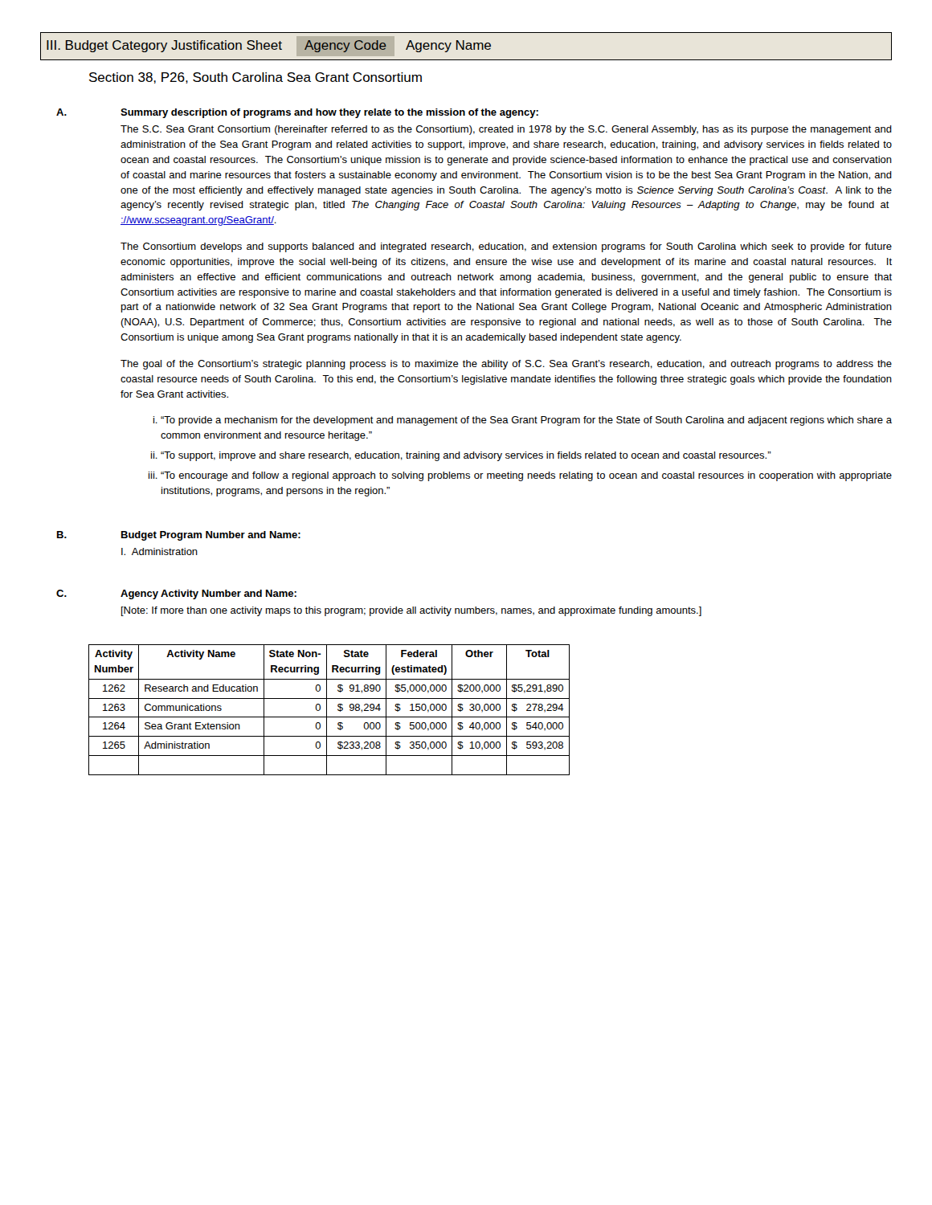III. Budget Category Justification Sheet Agency Code Agency Name
Section 38, P26, South Carolina Sea Grant Consortium
A.
Summary description of programs and how they relate to the mission of the agency:
The S.C. Sea Grant Consortium (hereinafter referred to as the Consortium), created in 1978 by the S.C. General Assembly, has as its purpose the management and administration of the Sea Grant Program and related activities to support, improve, and share research, education, training, and advisory services in fields related to ocean and coastal resources. The Consortium's unique mission is to generate and provide science-based information to enhance the practical use and conservation of coastal and marine resources that fosters a sustainable economy and environment. The Consortium vision is to be the best Sea Grant Program in the Nation, and one of the most efficiently and effectively managed state agencies in South Carolina. The agency’s motto is Science Serving South Carolina’s Coast. A link to the agency’s recently revised strategic plan, titled The Changing Face of Coastal South Carolina: Valuing Resources – Adapting to Change, may be found at ://www.scseagrant.org/SeaGrant/.
The Consortium develops and supports balanced and integrated research, education, and extension programs for South Carolina which seek to provide for future economic opportunities, improve the social well-being of its citizens, and ensure the wise use and development of its marine and coastal natural resources. It administers an effective and efficient communications and outreach network among academia, business, government, and the general public to ensure that Consortium activities are responsive to marine and coastal stakeholders and that information generated is delivered in a useful and timely fashion. The Consortium is part of a nationwide network of 32 Sea Grant Programs that report to the National Sea Grant College Program, National Oceanic and Atmospheric Administration (NOAA), U.S. Department of Commerce; thus, Consortium activities are responsive to regional and national needs, as well as to those of South Carolina. The Consortium is unique among Sea Grant programs nationally in that it is an academically based independent state agency.
The goal of the Consortium’s strategic planning process is to maximize the ability of S.C. Sea Grant’s research, education, and outreach programs to address the coastal resource needs of South Carolina. To this end, the Consortium’s legislative mandate identifies the following three strategic goals which provide the foundation for Sea Grant activities.
“To provide a mechanism for the development and management of the Sea Grant Program for the State of South Carolina and adjacent regions which share a common environment and resource heritage.”
“To support, improve and share research, education, training and advisory services in fields related to ocean and coastal resources.”
“To encourage and follow a regional approach to solving problems or meeting needs relating to ocean and coastal resources in cooperation with appropriate institutions, programs, and persons in the region.”
B.
Budget Program Number and Name:
I. Administration
C.
Agency Activity Number and Name:
[Note: If more than one activity maps to this program; provide all activity numbers, names, and approximate funding amounts.]
| Activity Number | Activity Name | State Non- Recurring | State Recurring | Federal (estimated) | Other | Total |
| --- | --- | --- | --- | --- | --- | --- |
| 1262 | Research and Education | 0 | $ 91,890 | $5,000,000 | $200,000 | $5,291,890 |
| 1263 | Communications | 0 | $ 98,294 | $ 150,000 | $ 30,000 | $ 278,294 |
| 1264 | Sea Grant Extension | 0 | $ 000 | $ 500,000 | $ 40,000 | $ 540,000 |
| 1265 | Administration | 0 | $233,208 | $ 350,000 | $ 10,000 | $ 593,208 |